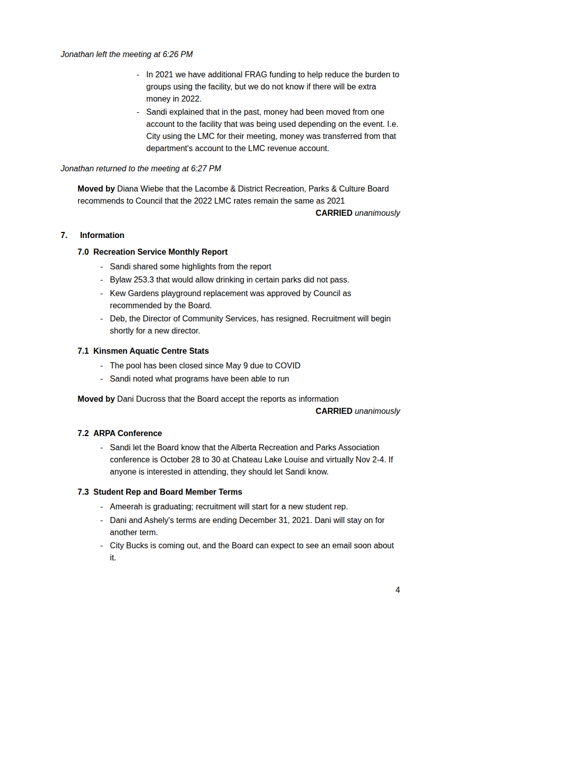Jonathan left the meeting at 6:26 PM
In 2021 we have additional FRAG funding to help reduce the burden to groups using the facility, but we do not know if there will be extra money in 2022.
Sandi explained that in the past, money had been moved from one account to the facility that was being used depending on the event. I.e. City using the LMC for their meeting, money was transferred from that department's account to the LMC revenue account.
Jonathan returned to the meeting at 6:27 PM
Moved by Diana Wiebe that the Lacombe & District Recreation, Parks & Culture Board recommends to Council that the 2022 LMC rates remain the same as 2021
CARRIED unanimously
7. Information
7.0 Recreation Service Monthly Report
Sandi shared some highlights from the report
Bylaw 253.3 that would allow drinking in certain parks did not pass.
Kew Gardens playground replacement was approved by Council as recommended by the Board.
Deb, the Director of Community Services, has resigned. Recruitment will begin shortly for a new director.
7.1 Kinsmen Aquatic Centre Stats
The pool has been closed since May 9 due to COVID
Sandi noted what programs have been able to run
Moved by Dani Ducross that the Board accept the reports as information
CARRIED unanimously
7.2 ARPA Conference
Sandi let the Board know that the Alberta Recreation and Parks Association conference is October 28 to 30 at Chateau Lake Louise and virtually Nov 2-4. If anyone is interested in attending, they should let Sandi know.
7.3 Student Rep and Board Member Terms
Ameerah is graduating; recruitment will start for a new student rep.
Dani and Ashely's terms are ending December 31, 2021. Dani will stay on for another term.
City Bucks is coming out, and the Board can expect to see an email soon about it.
4